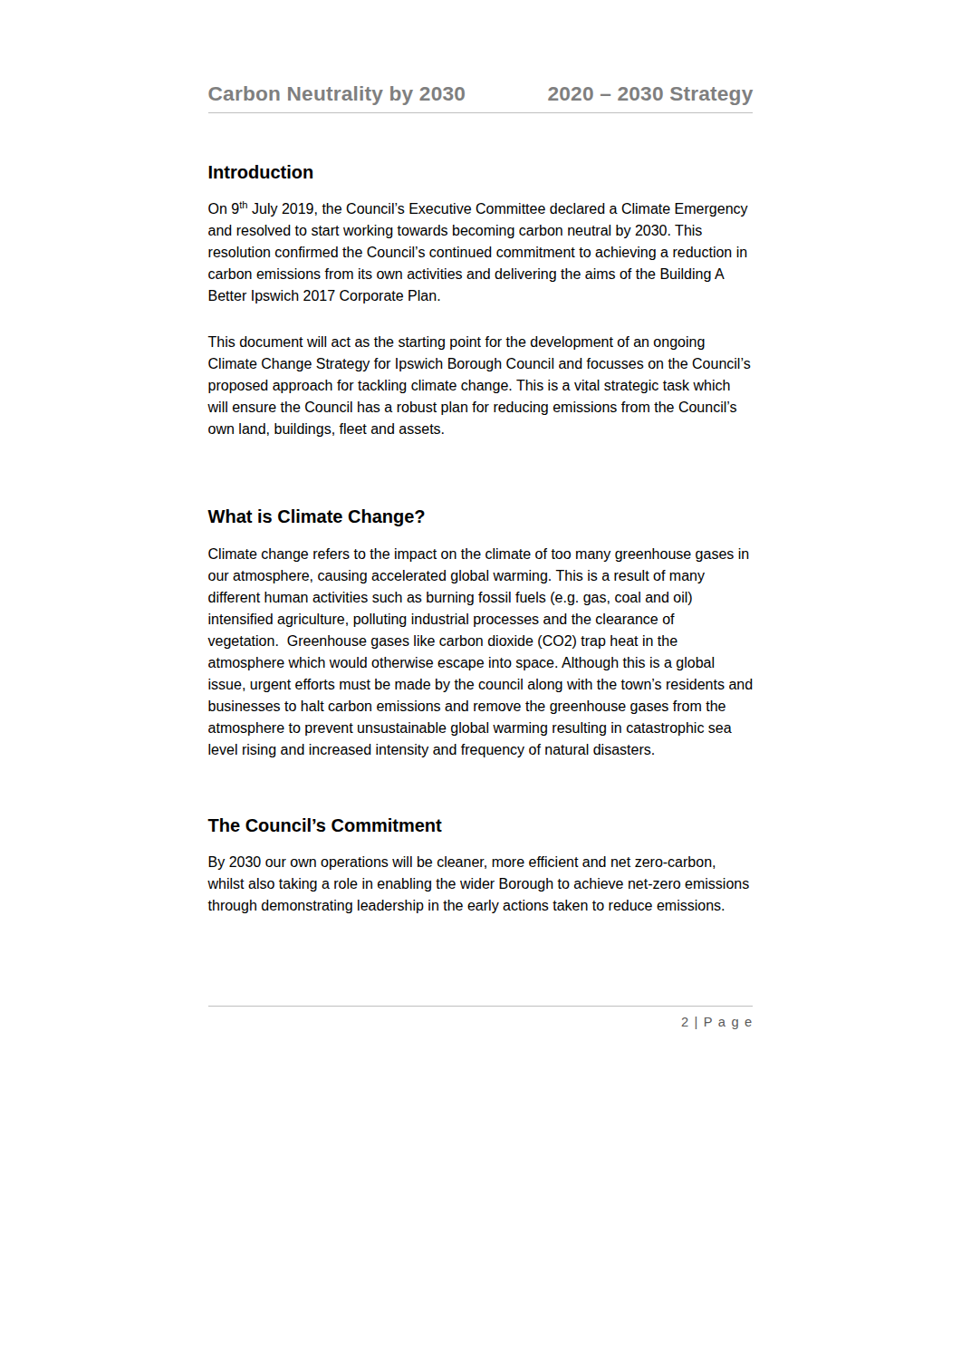Carbon Neutrality by 2030 2020 – 2030 Strategy
Introduction
On 9th July 2019, the Council’s Executive Committee declared a Climate Emergency and resolved to start working towards becoming carbon neutral by 2030. This resolution confirmed the Council’s continued commitment to achieving a reduction in carbon emissions from its own activities and delivering the aims of the Building A Better Ipswich 2017 Corporate Plan.
This document will act as the starting point for the development of an ongoing Climate Change Strategy for Ipswich Borough Council and focusses on the Council’s proposed approach for tackling climate change. This is a vital strategic task which will ensure the Council has a robust plan for reducing emissions from the Council’s own land, buildings, fleet and assets.
What is Climate Change?
Climate change refers to the impact on the climate of too many greenhouse gases in our atmosphere, causing accelerated global warming. This is a result of many different human activities such as burning fossil fuels (e.g. gas, coal and oil) intensified agriculture, polluting industrial processes and the clearance of vegetation. Greenhouse gases like carbon dioxide (CO2) trap heat in the atmosphere which would otherwise escape into space. Although this is a global issue, urgent efforts must be made by the council along with the town’s residents and businesses to halt carbon emissions and remove the greenhouse gases from the atmosphere to prevent unsustainable global warming resulting in catastrophic sea level rising and increased intensity and frequency of natural disasters.
The Council’s Commitment
By 2030 our own operations will be cleaner, more efficient and net zero-carbon, whilst also taking a role in enabling the wider Borough to achieve net-zero emissions through demonstrating leadership in the early actions taken to reduce emissions.
2 | P a g e